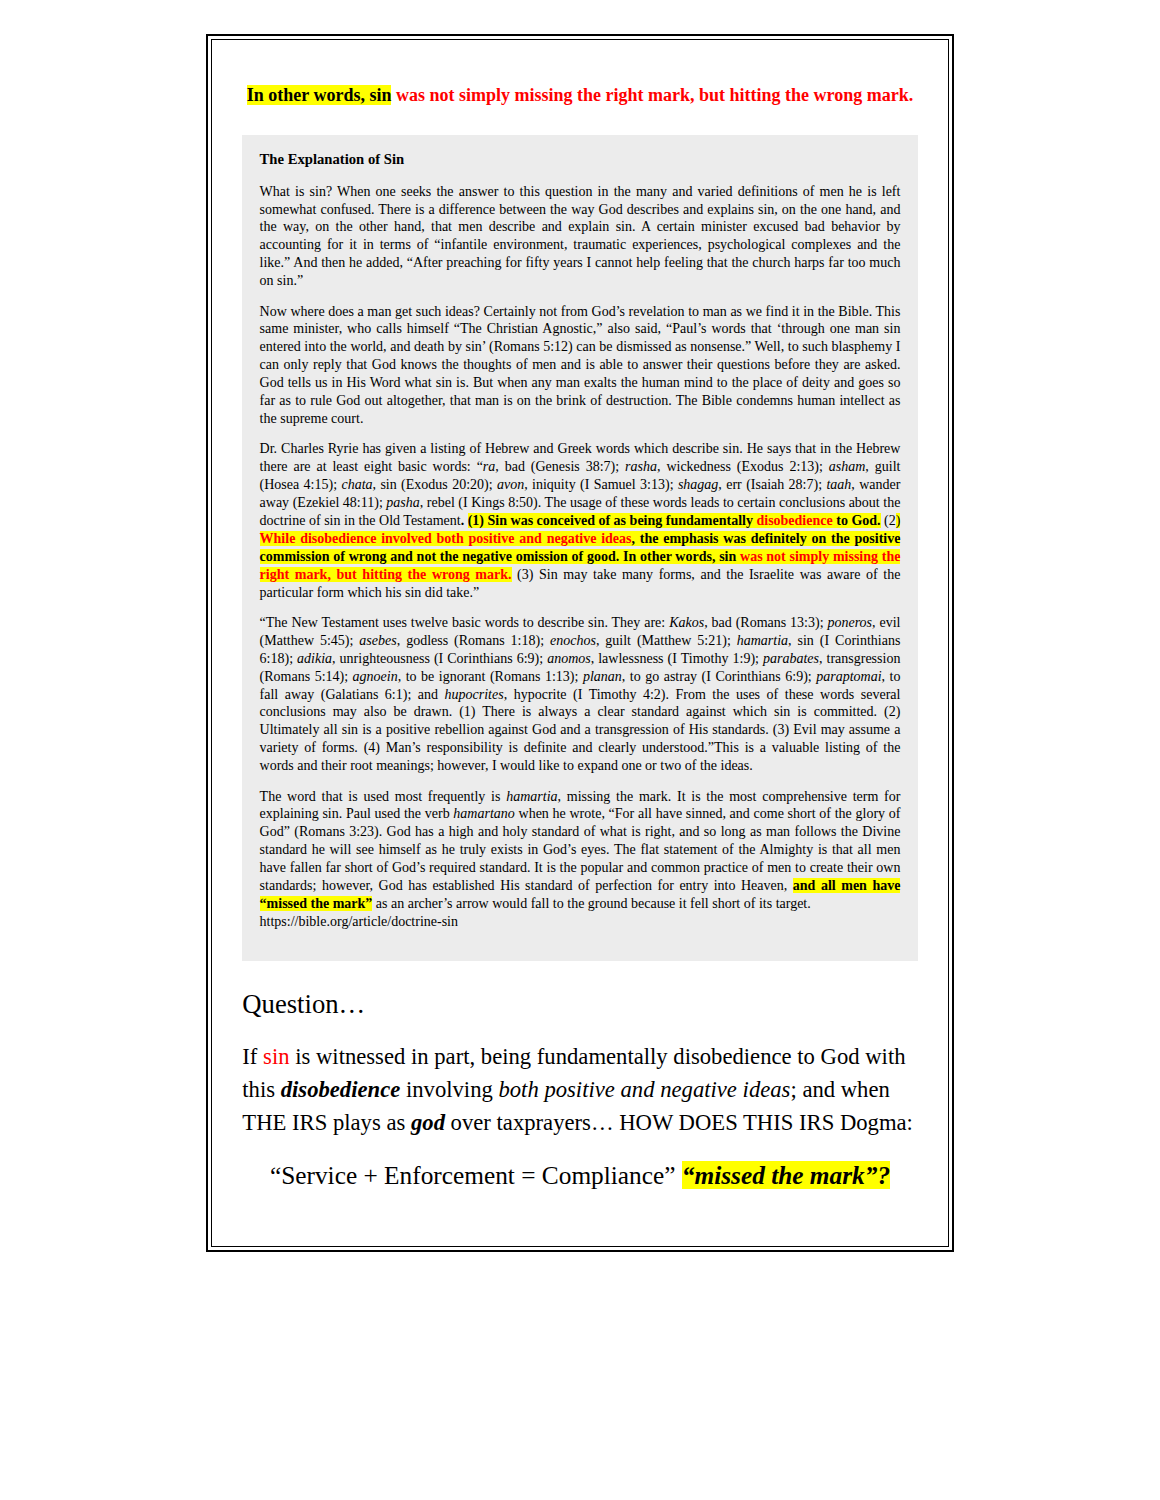In other words, sin was not simply missing the right mark, but hitting the wrong mark.
The Explanation of Sin
What is sin? When one seeks the answer to this question in the many and varied definitions of men he is left somewhat confused. There is a difference between the way God describes and explains sin, on the one hand, and the way, on the other hand, that men describe and explain sin. A certain minister excused bad behavior by accounting for it in terms of “infantile environment, traumatic experiences, psychological complexes and the like.” And then he added, “After preaching for fifty years I cannot help feeling that the church harps far too much on sin.”
Now where does a man get such ideas? Certainly not from God’s revelation to man as we find it in the Bible. This same minister, who calls himself “The Christian Agnostic,” also said, “Paul’s words that ‘through one man sin entered into the world, and death by sin’ (Romans 5:12) can be dismissed as nonsense.” Well, to such blasphemy I can only reply that God knows the thoughts of men and is able to answer their questions before they are asked. God tells us in His Word what sin is. But when any man exalts the human mind to the place of deity and goes so far as to rule God out altogether, that man is on the brink of destruction. The Bible condemns human intellect as the supreme court.
Dr. Charles Ryrie has given a listing of Hebrew and Greek words which describe sin. He says that in the Hebrew there are at least eight basic words: “ra, bad (Genesis 38:7); rasha, wickedness (Exodus 2:13); asham, guilt (Hosea 4:15); chata, sin (Exodus 20:20); avon, iniquity (I Samuel 3:13); shagag, err (Isaiah 28:7); taah, wander away (Ezekiel 48:11); pasha, rebel (I Kings 8:50). The usage of these words leads to certain conclusions about the doctrine of sin in the Old Testament. (1) Sin was conceived of as being fundamentally disobedience to God. (2) While disobedience involved both positive and negative ideas, the emphasis was definitely on the positive commission of wrong and not the negative omission of good. In other words, sin was not simply missing the right mark, but hitting the wrong mark. (3) Sin may take many forms, and the Israelite was aware of the particular form which his sin did take.”
“The New Testament uses twelve basic words to describe sin. They are: Kakos, bad (Romans 13:3); poneros, evil (Matthew 5:45); asebes, godless (Romans 1:18); enochos, guilt (Matthew 5:21); hamartia, sin (I Corinthians 6:18); adikia, unrighteousness (I Corinthians 6:9); anomos, lawlessness (I Timothy 1:9); parabates, transgression (Romans 5:14); agnoein, to be ignorant (Romans 1:13); planan, to go astray (I Corinthians 6:9); paraptomai, to fall away (Galatians 6:1); and hupocrites, hypocrite (I Timothy 4:2). From the uses of these words several conclusions may also be drawn. (1) There is always a clear standard against which sin is committed. (2) Ultimately all sin is a positive rebellion against God and a transgression of His standards. (3) Evil may assume a variety of forms. (4) Man’s responsibility is definite and clearly understood.”This is a valuable listing of the words and their root meanings; however, I would like to expand one or two of the ideas.
The word that is used most frequently is hamartia, missing the mark. It is the most comprehensive term for explaining sin. Paul used the verb hamartano when he wrote, “For all have sinned, and come short of the glory of God” (Romans 3:23). God has a high and holy standard of what is right, and so long as man follows the Divine standard he will see himself as he truly exists in God’s eyes. The flat statement of the Almighty is that all men have fallen far short of God’s required standard. It is the popular and common practice of men to create their own standards; however, God has established His standard of perfection for entry into Heaven, and all men have “missed the mark” as an archer’s arrow would fall to the ground because it fell short of its target.
https://bible.org/article/doctrine-sin
Question…
If sin is witnessed in part, being fundamentally disobedience to God with this disobedience involving both positive and negative ideas; and when THE IRS plays as god over taxprayers… HOW DOES THIS IRS Dogma:
“Service + Enforcement = Compliance” “missed the mark”?